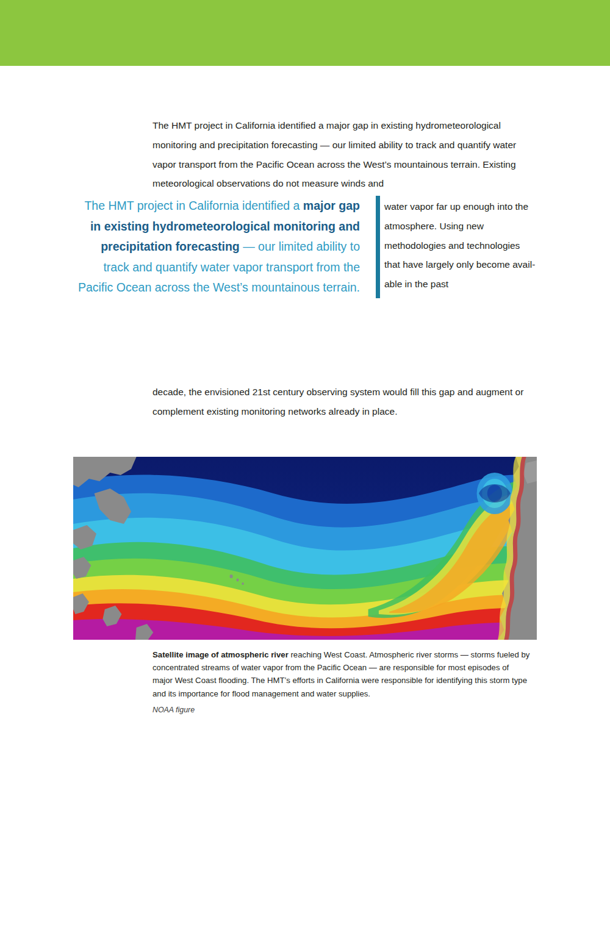The HMT project in California identified a major gap in existing hydrometeorological monitoring and precipitation forecasting — our limited ability to track and quantify water vapor transport from the Pacific Ocean across the West’s mountainous terrain. Existing meteorological observations do not measure winds and
The HMT project in California identified a major gap in existing hydrometeorological monitoring and precipitation forecasting — our limited ability to track and quantify water vapor transport from the Pacific Ocean across the West’s mountainous terrain.
water vapor far up enough into the atmosphere. Using new methodologies and technologies that have largely only become avail­able in the past
decade, the envisioned 21st century observing system would fill this gap and augment or complement existing monitoring networks already in place.
Satellite image of atmospheric river reaching West Coast. Atmospheric river storms — storms fueled by concentrated streams of water vapor from the Pacific Ocean — are responsible for most episodes of major West Coast flooding. The HMT’s efforts in California were responsible for identifying this storm type and its importance for flood management and water supplies. NOAA figure